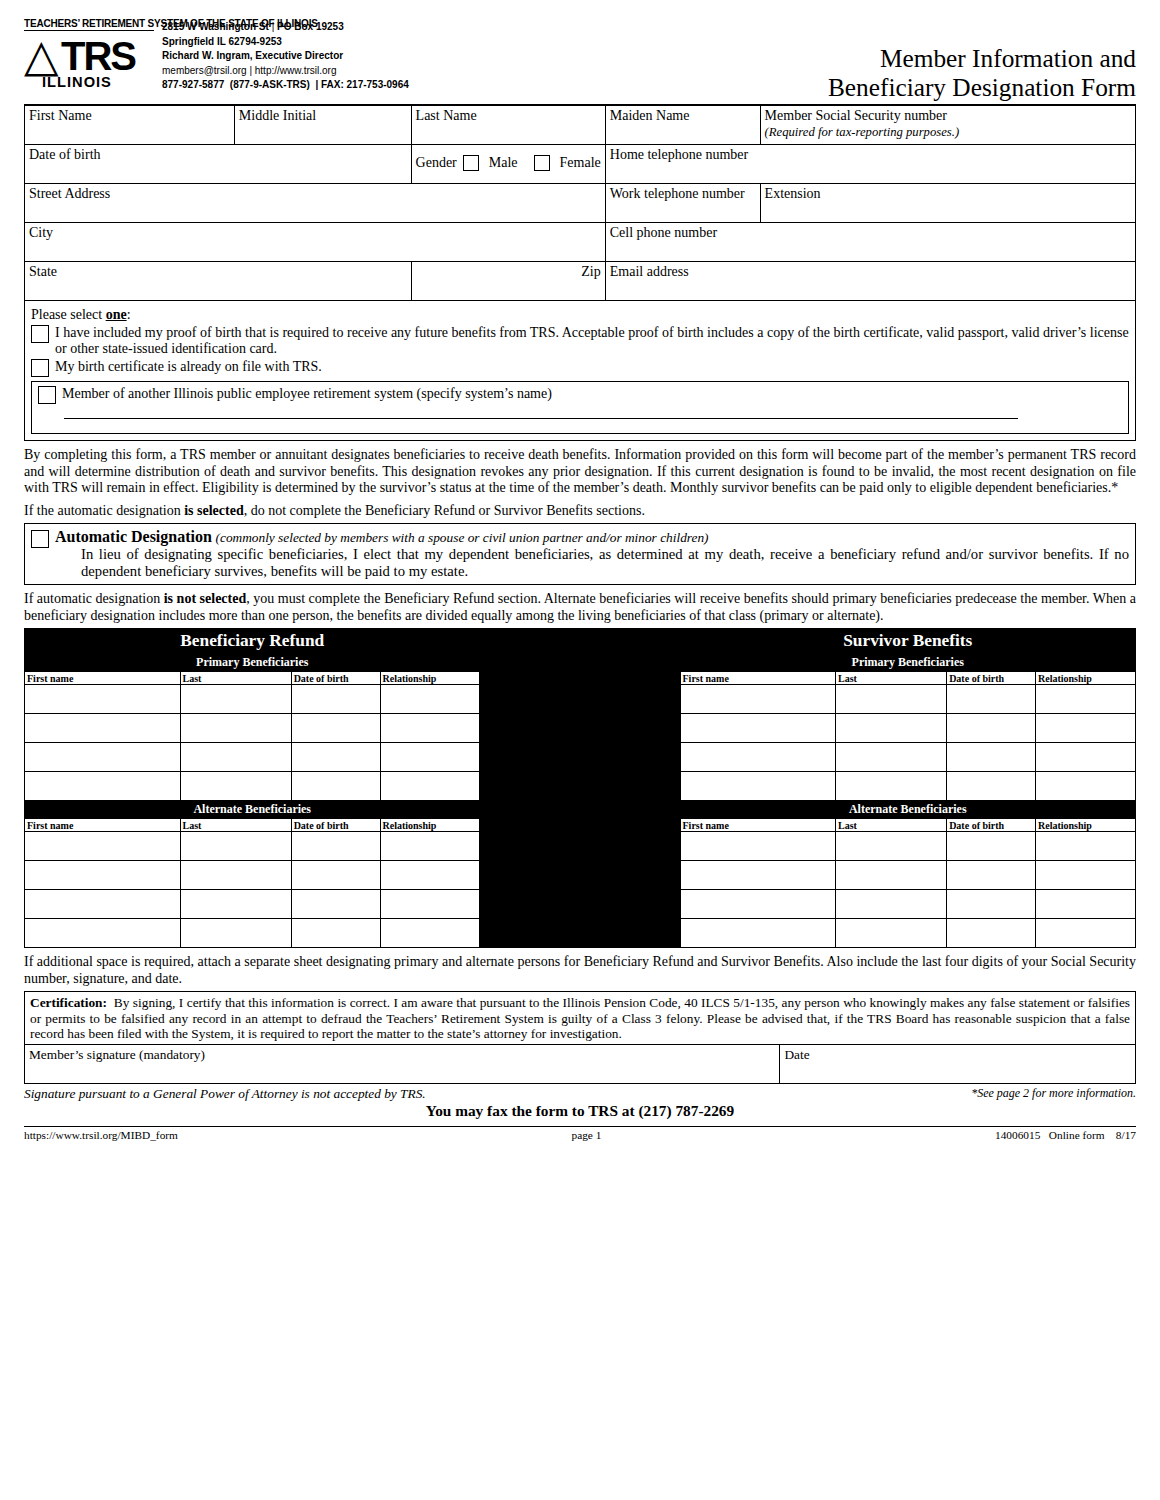TEACHERS’ RETIREMENT SYSTEM OF THE STATE OF ILLINOIS
△
TRS
ILLINOIS
2815 W Washington St | PO Box 19253
Springfield IL 62794-9253
Richard W. Ingram, Executive Director
members@trsil.org | http://www.trsil.org
877-927-5877 (877-9-ASK-TRS) | FAX: 217-753-0964
Member Information and
Beneficiary Designation Form
| First Name | Middle Initial | Last Name | Maiden Name | Member Social Security number (Required for tax-reporting purposes.) |
| Date of birth | Gender Male Female | Home telephone number |
| Street Address | Work telephone number | Extension |
| City | Cell phone number |
| State | Zip | Email address |
Please select one:
I have included my proof of birth that is required to receive any future benefits from TRS. Acceptable proof of birth includes a copy of the birth certificate, valid passport, valid driver’s license or other state-issued identification card.
My birth certificate is already on file with TRS.
Member of another Illinois public employee retirement system (specify system’s name)
By completing this form, a TRS member or annuitant designates beneficiaries to receive death benefits. Information provided on this form will become part of the member’s permanent TRS record and will determine distribution of death and survivor benefits. This designation revokes any prior designation. If this current designation is found to be invalid, the most recent designation on file with TRS will remain in effect. Eligibility is determined by the survivor’s status at the time of the member’s death. Monthly survivor benefits can be paid only to eligible dependent beneficiaries.*
If the automatic designation is selected, do not complete the Beneficiary Refund or Survivor Benefits sections.
Automatic Designation (commonly selected by members with a spouse or civil union partner and/or minor children)
In lieu of designating specific beneficiaries, I elect that my dependent beneficiaries, as determined at my death, receive a beneficiary refund and/or survivor benefits. If no dependent beneficiary survives, benefits will be paid to my estate.
If automatic designation is not selected, you must complete the Beneficiary Refund section. Alternate beneficiaries will receive benefits should primary beneficiaries predecease the member. When a beneficiary designation includes more than one person, the benefits are divided equally among the living beneficiaries of that class (primary or alternate).
| Beneficiary Refund | | Survivor Benefits |
| Primary Beneficiaries | Primary Beneficiaries |
| First name | Last | Date of birth | Relationship | First name | Last | Date of birth | Relationship |
| Alternate Beneficiaries | Alternate Beneficiaries |
| First name | Last | Date of birth | Relationship | First name | Last | Date of birth | Relationship |
If additional space is required, attach a separate sheet designating primary and alternate persons for Beneficiary Refund and Survivor Benefits. Also include the last four digits of your Social Security number, signature, and date.
Certification: By signing, I certify that this information is correct. I am aware that pursuant to the Illinois Pension Code, 40 ILCS 5/1-135, any person who knowingly makes any false statement or falsifies or permits to be falsified any record in an attempt to defraud the Teachers’ Retirement System is guilty of a Class 3 felony. Please be advised that, if the TRS Board has reasonable suspicion that a false record has been filed with the System, it is required to report the matter to the state’s attorney for investigation.
| Member’s signature (mandatory) | Date |
Signature pursuant to a General Power of Attorney is not accepted by TRS.
*See page 2 for more information.
You may fax the form to TRS at (217) 787-2269
https://www.trsil.org/MIBD_form
page 1
14006015 Online form 8/17